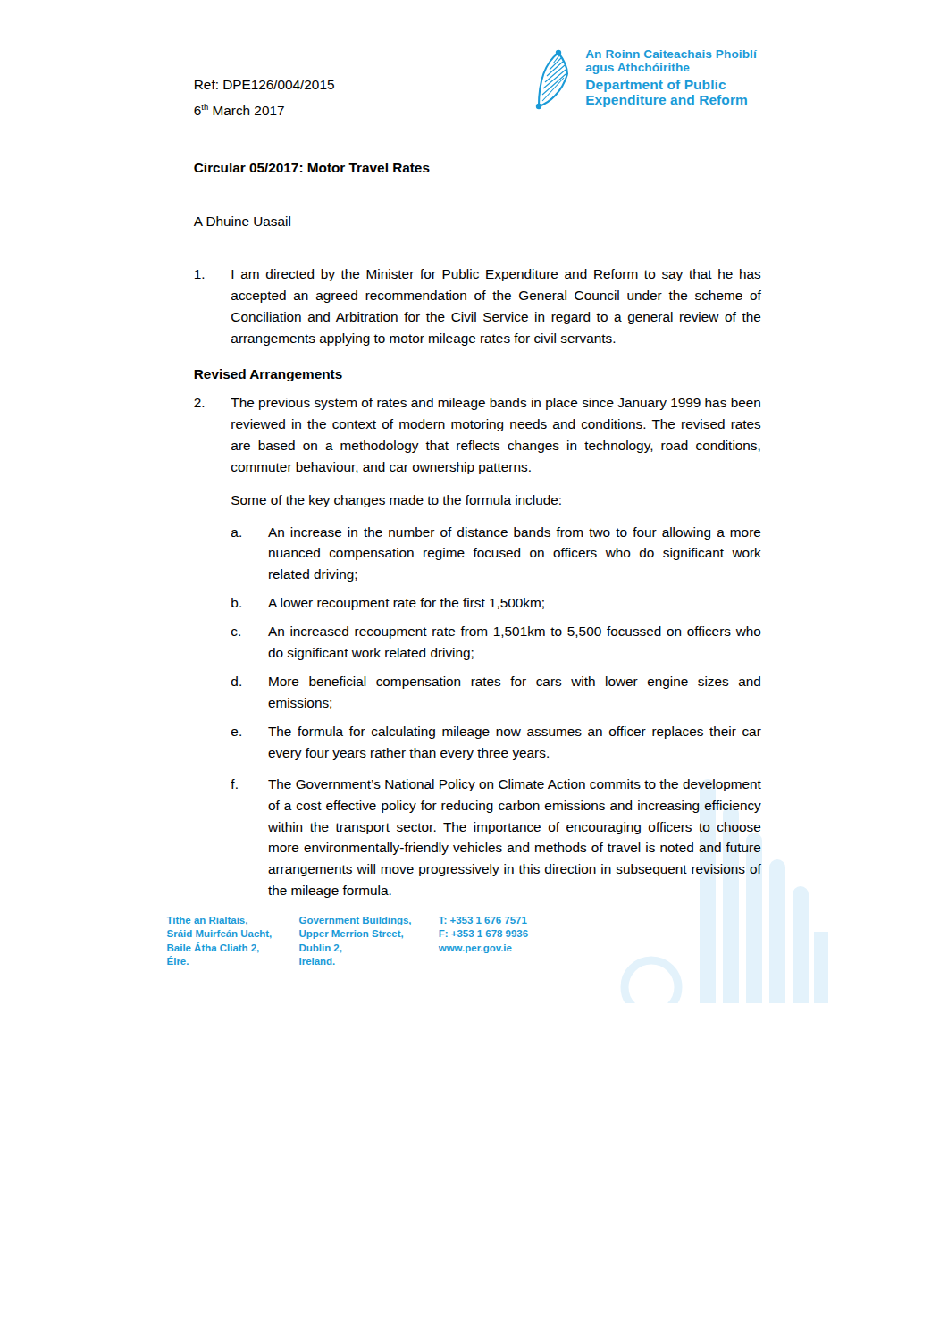An Roinn Caiteachais Phoiblí
agus Athchóirithe Department of Public
Expenditure and Reform
Ref: DPE126/004/2015
6th March 2017
Circular 05/2017: Motor Travel Rates
A Dhuine Uasail
I am directed by the Minister for Public Expenditure and Reform to say that he has accepted an agreed recommendation of the General Council under the scheme of Conciliation and Arbitration for the Civil Service in regard to a general review of the arrangements applying to motor mileage rates for civil servants.
Revised Arrangements
The previous system of rates and mileage bands in place since January 1999 has been reviewed in the context of modern motoring needs and conditions. The revised rates are based on a methodology that reflects changes in technology, road conditions, commuter behaviour, and car ownership patterns.
Some of the key changes made to the formula include:
An increase in the number of distance bands from two to four allowing a more nuanced compensation regime focused on officers who do significant work related driving;
A lower recoupment rate for the first 1,500km;
An increased recoupment rate from 1,501km to 5,500 focussed on officers who do significant work related driving;
More beneficial compensation rates for cars with lower engine sizes and emissions;
The formula for calculating mileage now assumes an officer replaces their car every four years rather than every three years.
The Government’s National Policy on Climate Action commits to the development of a cost effective policy for reducing carbon emissions and increasing efficiency within the transport sector. The importance of encouraging officers to choose more environmentally-friendly vehicles and methods of travel is noted and future arrangements will move progressively in this direction in subsequent revisions of the mileage formula.
Tithe an Rialtais,
Sráid Muirfeán Uacht,
Baile Átha Cliath 2,
Éire.
Government Buildings,
Upper Merrion Street,
Dublin 2,
Ireland.
T: +353 1 676 7571
F: +353 1 678 9936
www.per.gov.ie